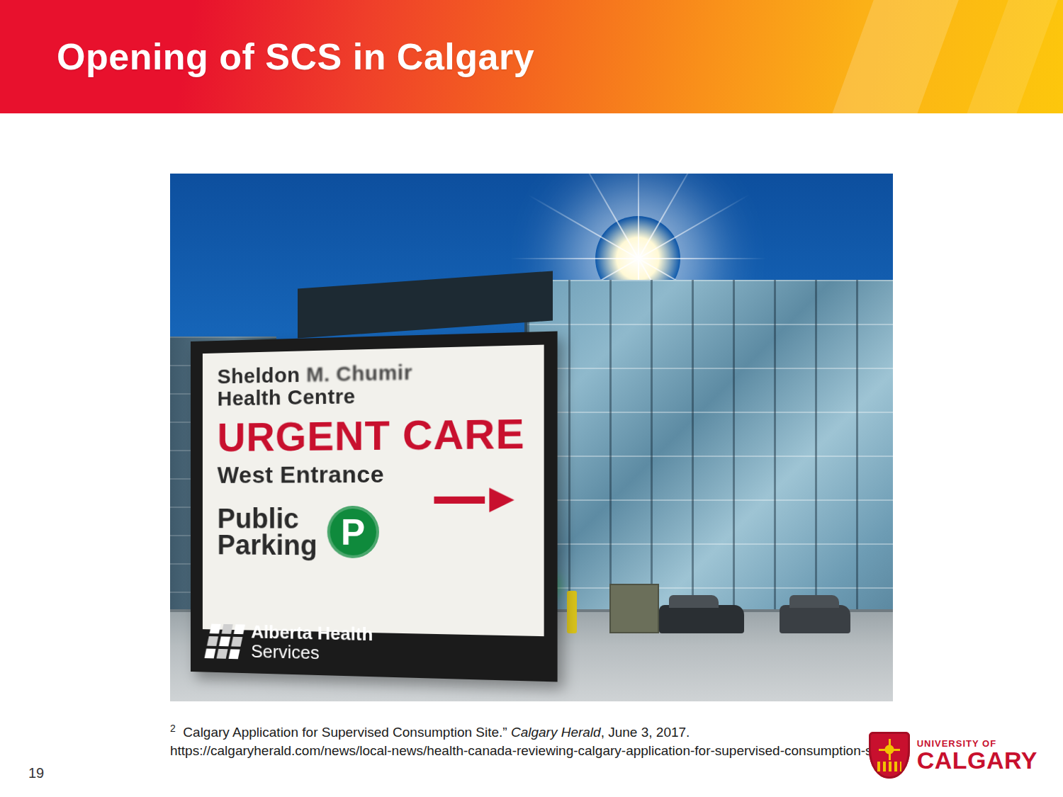Opening of SCS in Calgary
Sheldon M. Chumir
Health Centre
URGENT CARE
West Entrance
Public
Parking
P
Alberta Health
Services
2 Calgary Application for Supervised Consumption Site.” Calgary Herald, June 3, 2017.
https://calgaryherald.com/news/local-news/health-canada-reviewing-calgary-application-for-supervised-consumption-site.
19
UNIVERSITY OF CALGARY